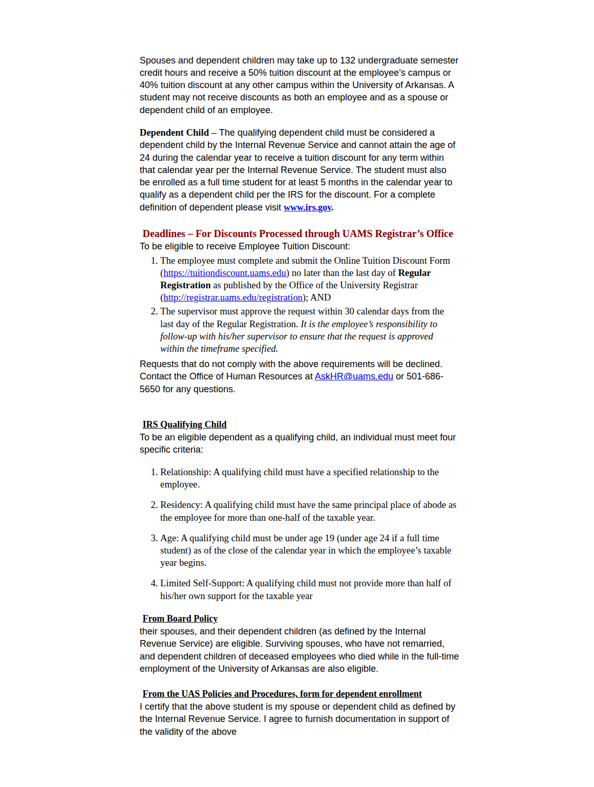Spouses and dependent children may take up to 132 undergraduate semester credit hours and receive a 50% tuition discount at the employee’s campus or 40% tuition discount at any other campus within the University of Arkansas. A student may not receive discounts as both an employee and as a spouse or dependent child of an employee.
Dependent Child – The qualifying dependent child must be considered a dependent child by the Internal Revenue Service and cannot attain the age of 24 during the calendar year to receive a tuition discount for any term within that calendar year per the Internal Revenue Service. The student must also be enrolled as a full time student for at least 5 months in the calendar year to qualify as a dependent child per the IRS for the discount. For a complete definition of dependent please visit www.irs.gov.
Deadlines – For Discounts Processed through UAMS Registrar’s Office
To be eligible to receive Employee Tuition Discount:
The employee must complete and submit the Online Tuition Discount Form (https://tuitiondiscount.uams.edu) no later than the last day of Regular Registration as published by the Office of the University Registrar (http://registrar.uams.edu/registration); AND
The supervisor must approve the request within 30 calendar days from the last day of the Regular Registration. It is the employee’s responsibility to follow-up with his/her supervisor to ensure that the request is approved within the timeframe specified.
Requests that do not comply with the above requirements will be declined. Contact the Office of Human Resources at AskHR@uams.edu or 501-686-5650 for any questions.
IRS Qualifying Child
To be an eligible dependent as a qualifying child, an individual must meet four specific criteria:
Relationship: A qualifying child must have a specified relationship to the employee.
Residency: A qualifying child must have the same principal place of abode as the employee for more than one-half of the taxable year.
Age: A qualifying child must be under age 19 (under age 24 if a full time student) as of the close of the calendar year in which the employee’s taxable year begins.
Limited Self-Support: A qualifying child must not provide more than half of his/her own support for the taxable year
From Board Policy
their spouses, and their dependent children (as defined by the Internal Revenue Service) are eligible. Surviving spouses, who have not remarried, and dependent children of deceased employees who died while in the full-time employment of the University of Arkansas are also eligible.
From the UAS Policies and Procedures, form for dependent enrollment
I certify that the above student is my spouse or dependent child as defined by the Internal Revenue Service. I agree to furnish documentation in support of the validity of the above